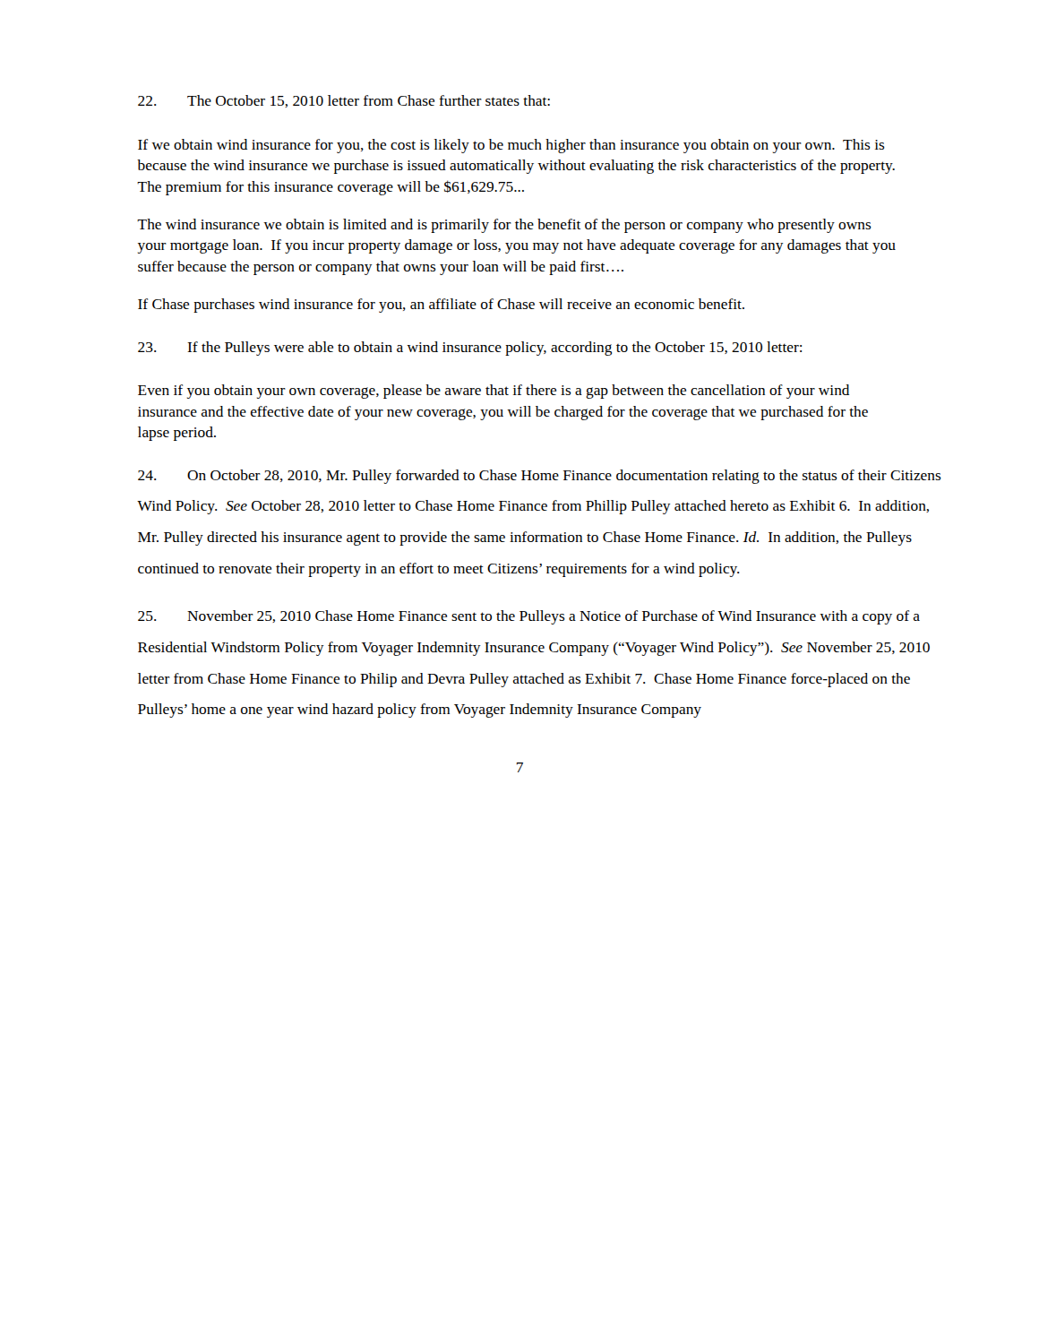22. The October 15, 2010 letter from Chase further states that:
If we obtain wind insurance for you, the cost is likely to be much higher than insurance you obtain on your own. This is because the wind insurance we purchase is issued automatically without evaluating the risk characteristics of the property. The premium for this insurance coverage will be $61,629.75...
The wind insurance we obtain is limited and is primarily for the benefit of the person or company who presently owns your mortgage loan. If you incur property damage or loss, you may not have adequate coverage for any damages that you suffer because the person or company that owns your loan will be paid first….
If Chase purchases wind insurance for you, an affiliate of Chase will receive an economic benefit.
23. If the Pulleys were able to obtain a wind insurance policy, according to the October 15, 2010 letter:
Even if you obtain your own coverage, please be aware that if there is a gap between the cancellation of your wind insurance and the effective date of your new coverage, you will be charged for the coverage that we purchased for the lapse period.
24. On October 28, 2010, Mr. Pulley forwarded to Chase Home Finance documentation relating to the status of their Citizens Wind Policy. See October 28, 2010 letter to Chase Home Finance from Phillip Pulley attached hereto as Exhibit 6. In addition, Mr. Pulley directed his insurance agent to provide the same information to Chase Home Finance. Id. In addition, the Pulleys continued to renovate their property in an effort to meet Citizens’ requirements for a wind policy.
25. November 25, 2010 Chase Home Finance sent to the Pulleys a Notice of Purchase of Wind Insurance with a copy of a Residential Windstorm Policy from Voyager Indemnity Insurance Company (“Voyager Wind Policy”). See November 25, 2010 letter from Chase Home Finance to Philip and Devra Pulley attached as Exhibit 7. Chase Home Finance force-placed on the Pulleys’ home a one year wind hazard policy from Voyager Indemnity Insurance Company
7